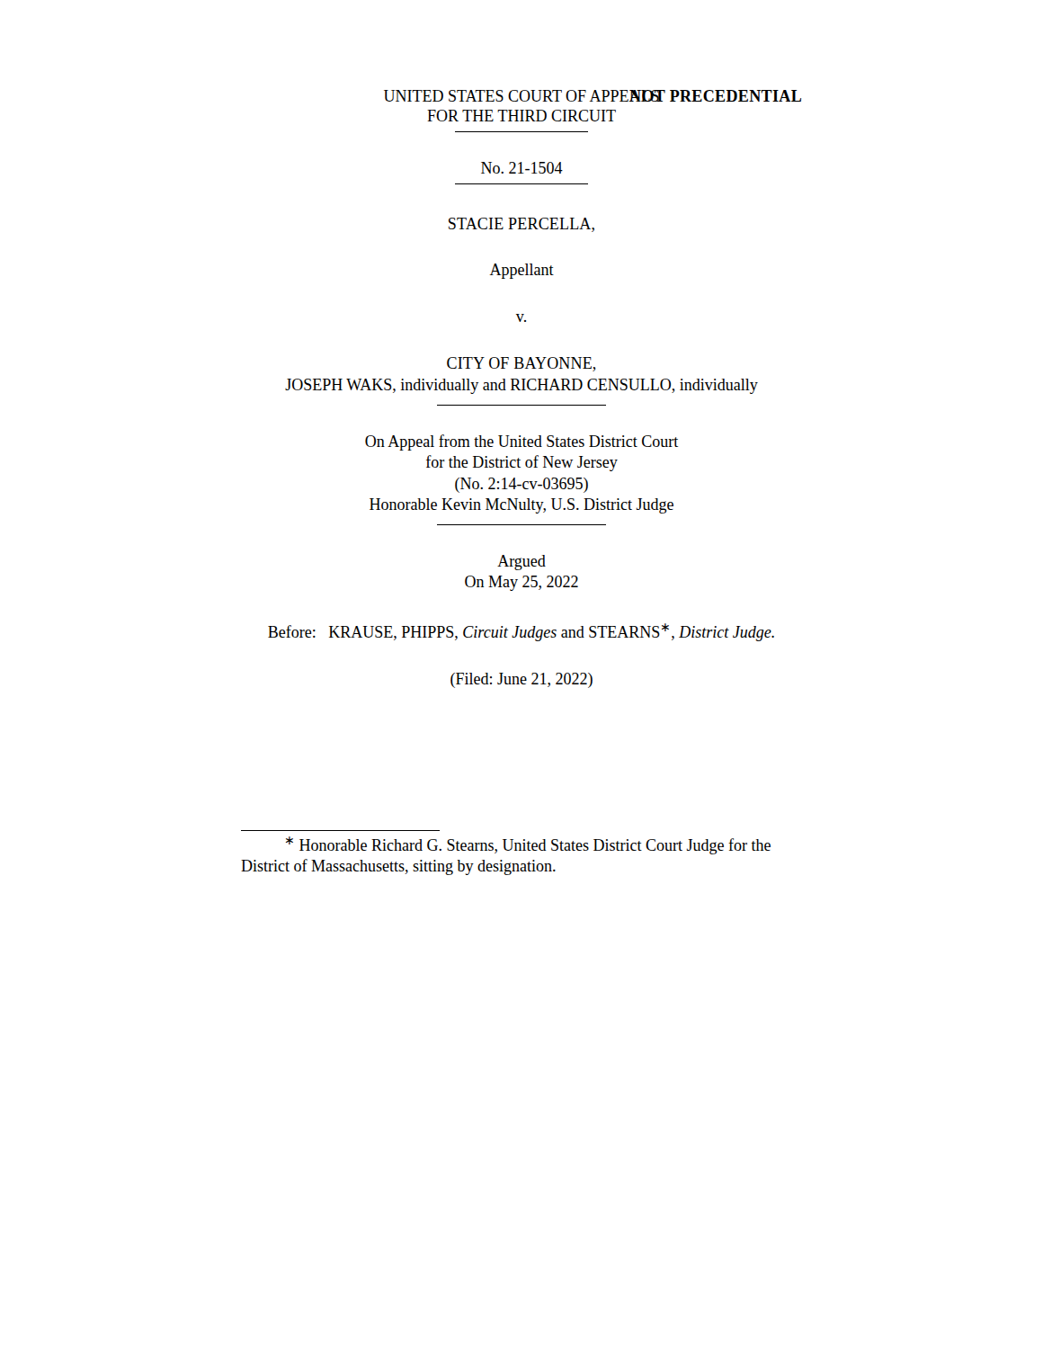NOT PRECEDENTIAL
UNITED STATES COURT OF APPEALS
FOR THE THIRD CIRCUIT
No. 21-1504
STACIE PERCELLA,
Appellant
v.
CITY OF BAYONNE,
JOSEPH WAKS, individually and RICHARD CENSULLO, individually
On Appeal from the United States District Court
for the District of New Jersey
(No. 2:14-cv-03695)
Honorable Kevin McNulty, U.S. District Judge
Argued
On May 25, 2022
Before: KRAUSE, PHIPPS, Circuit Judges and STEARNS∗, District Judge.
(Filed: June 21, 2022)
∗ Honorable Richard G. Stearns, United States District Court Judge for the District of Massachusetts, sitting by designation.